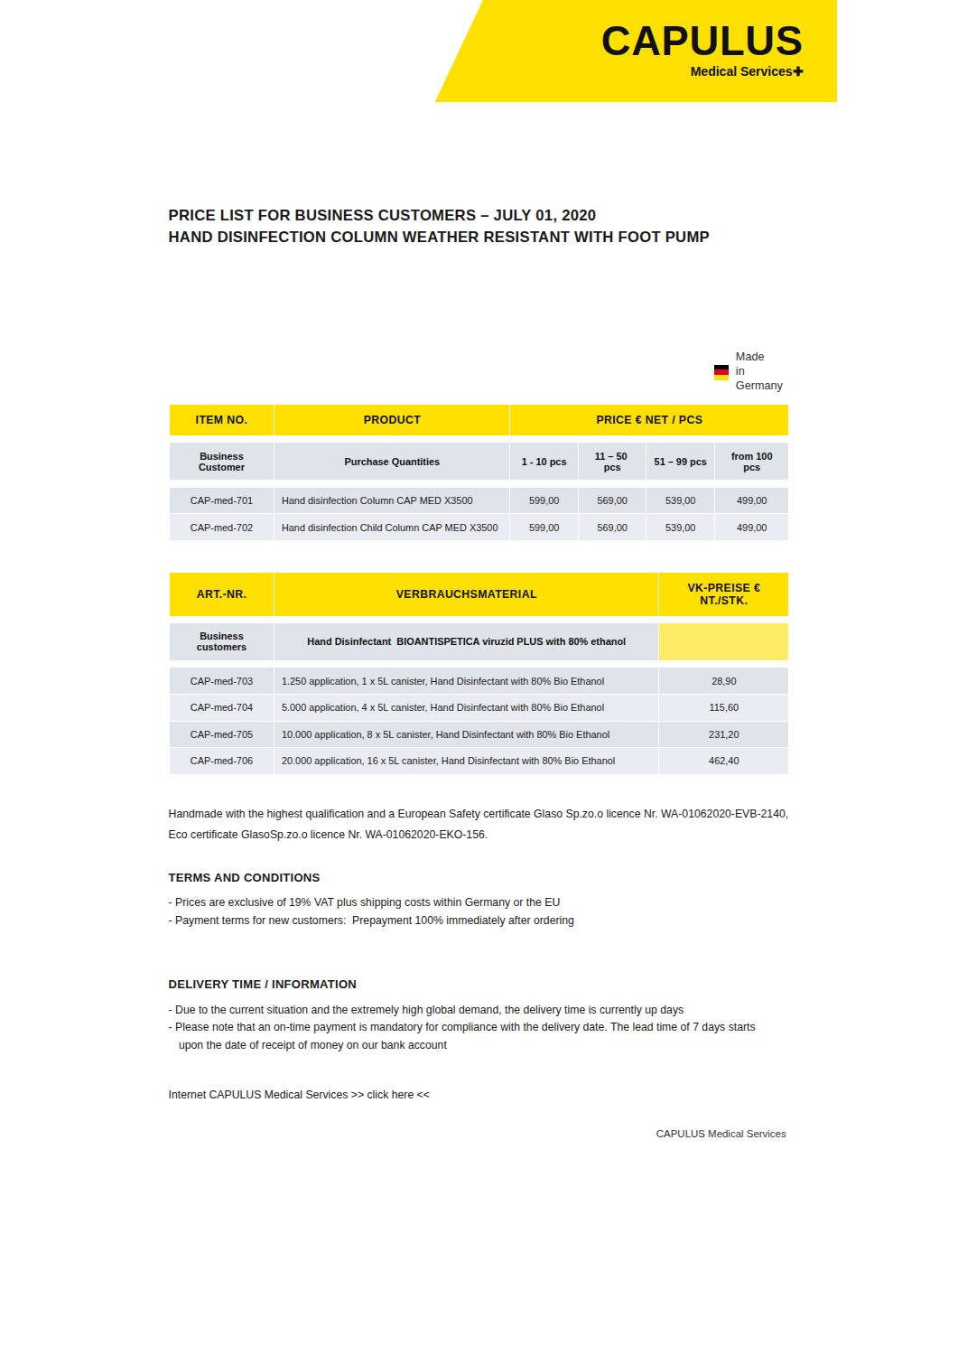CAPULUS
Medical Services✚
PRICE LIST FOR BUSINESS CUSTOMERS – JULY 01, 2020
HAND DISINFECTION COLUMN WEATHER RESISTANT WITH FOOT PUMP
Made
in
Germany
| ITEM NO. | PRODUCT | PRICE € NET / PCS |
| --- | --- | --- |
| Business Customer | Purchase Quantities | 1 - 10 pcs | 11 – 50 pcs | 51 – 99 pcs | from 100 pcs |
| CAP-med-701 | Hand disinfection Column CAP MED X3500 | 599,00 | 569,00 | 539,00 | 499,00 |
| CAP-med-702 | Hand disinfection Child Column CAP MED X3500 | 599,00 | 569,00 | 539,00 | 499,00 |
| ART.-NR. | VERBRAUCHSMATERIAL | VK-PREISE € NT./STK. |
| --- | --- | --- |
| Business customers | Hand Disinfectant BIOANTISPETICA viruzid PLUS with 80% ethanol | |
| CAP-med-703 | 1.250 application, 1 x 5L canister, Hand Disinfectant with 80% Bio Ethanol | 28,90 |
| CAP-med-704 | 5.000 application, 4 x 5L canister, Hand Disinfectant with 80% Bio Ethanol | 115,60 |
| CAP-med-705 | 10.000 application, 8 x 5L canister, Hand Disinfectant with 80% Bio Ethanol | 231,20 |
| CAP-med-706 | 20.000 application, 16 x 5L canister, Hand Disinfectant with 80% Bio Ethanol | 462,40 |
Handmade with the highest qualification and a European Safety certificate Glaso Sp.zo.o licence Nr. WA-01062020-EVB-2140,
Eco certificate GlasoSp.zo.o licence Nr. WA-01062020-EKO-156.
TERMS AND CONDITIONS
- Prices are exclusive of 19% VAT plus shipping costs within Germany or the EU
- Payment terms for new customers: Prepayment 100% immediately after ordering
DELIVERY TIME / INFORMATION
- Due to the current situation and the extremely high global demand, the delivery time is currently up days
- Please note that an on-time payment is mandatory for compliance with the delivery date. The lead time of 7 days starts
upon the date of receipt of money on our bank account
Internet CAPULUS Medical Services >> click here <<
CAPULUS Medical Services